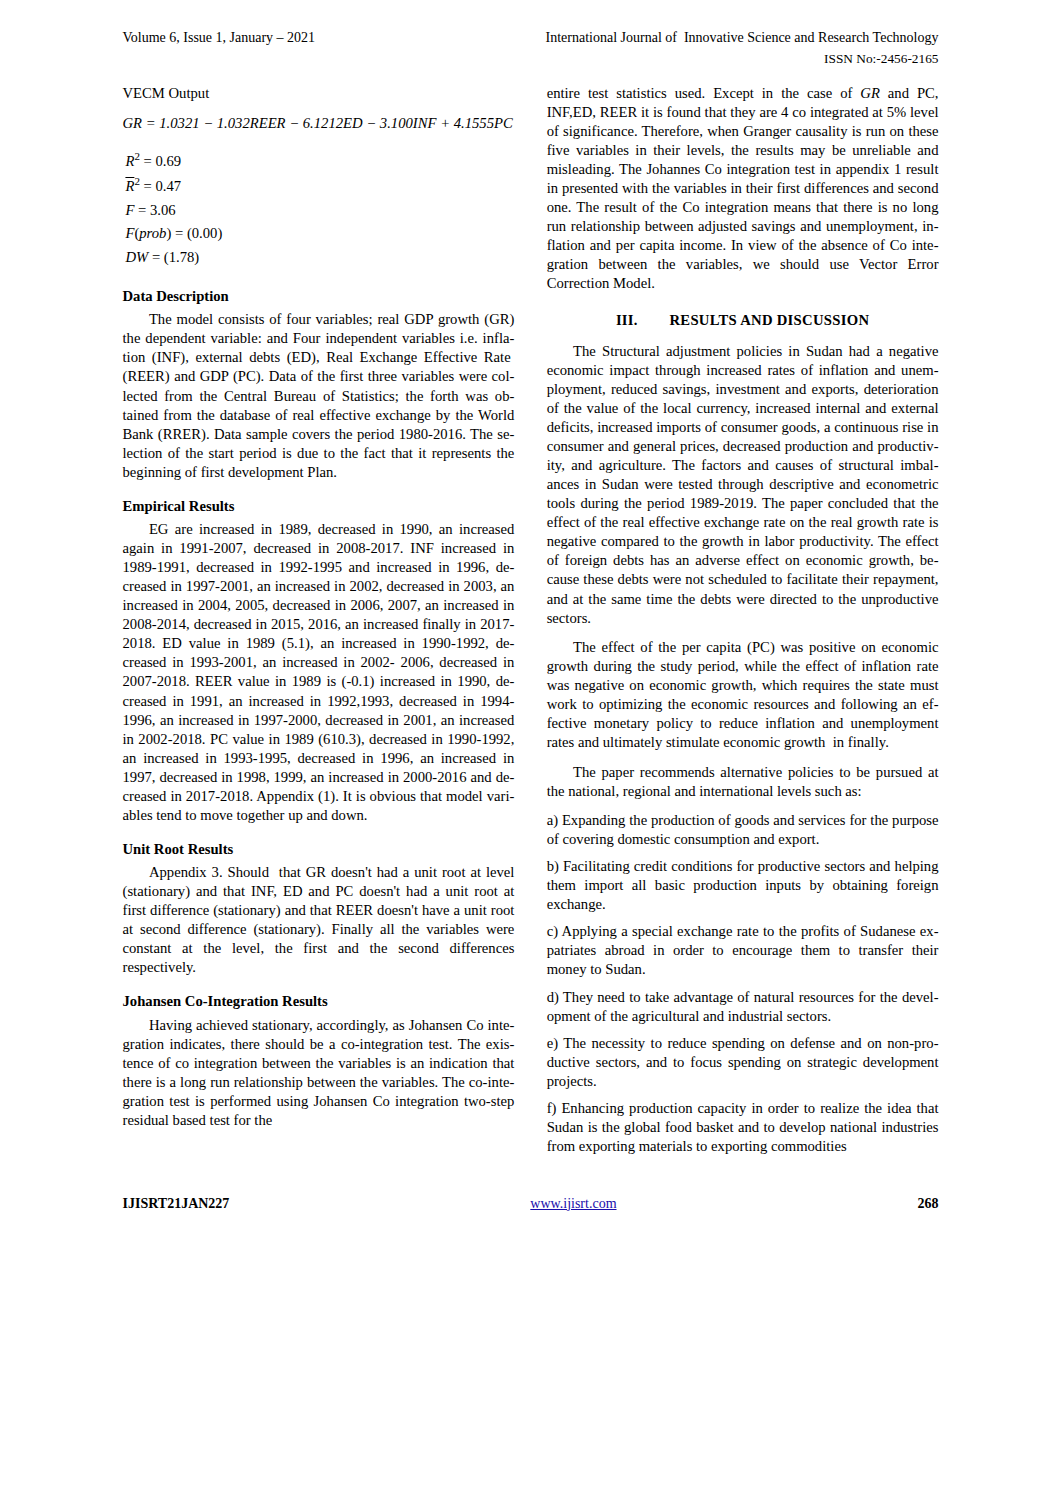Volume 6, Issue 1, January – 2021
International Journal of Innovative Science and Research Technology
ISSN No:-2456-2165
VECM Output
GR = 1.0321 − 1.032REER − 6.1212ED − 3.100INF + 4.1555PC
R2 = 0.69
R2 = 0.47
F = 3.06
F(prob) = (0.00)
DW = (1.78)
Data Description
The model consists of four variables; real GDP growth (GR) the dependent variable: and Four independent variables i.e. inflation (INF), external debts (ED), Real Exchange Effective Rate (REER) and GDP (PC). Data of the first three variables were collected from the Central Bureau of Statistics; the forth was obtained from the database of real effective exchange by the World Bank (RRER). Data sample covers the period 1980-2016. The selection of the start period is due to the fact that it represents the beginning of first development Plan.
Empirical Results
EG are increased in 1989, decreased in 1990, an increased again in 1991-2007, decreased in 2008-2017. INF increased in 1989-1991, decreased in 1992-1995 and increased in 1996, decreased in 1997-2001, an increased in 2002, decreased in 2003, an increased in 2004, 2005, decreased in 2006, 2007, an increased in 2008-2014, decreased in 2015, 2016, an increased finally in 2017-2018. ED value in 1989 (5.1), an increased in 1990-1992, decreased in 1993-2001, an increased in 2002- 2006, decreased in 2007-2018. REER value in 1989 is (-0.1) increased in 1990, decreased in 1991, an increased in 1992,1993, decreased in 1994-1996, an increased in 1997-2000, decreased in 2001, an increased in 2002-2018. PC value in 1989 (610.3), decreased in 1990-1992, an increased in 1993-1995, decreased in 1996, an increased in 1997, decreased in 1998, 1999, an increased in 2000-2016 and decreased in 2017-2018. Appendix (1). It is obvious that model variables tend to move together up and down.
Unit Root Results
Appendix 3. Should that GR doesn't had a unit root at level (stationary) and that INF, ED and PC doesn't had a unit root at first difference (stationary) and that REER doesn't have a unit root at second difference (stationary). Finally all the variables were constant at the level, the first and the second differences respectively.
Johansen Co-Integration Results
Having achieved stationary, accordingly, as Johansen Co integration indicates, there should be a co-integration test. The existence of co integration between the variables is an indication that there is a long run relationship between the variables. The co-integration test is performed using Johansen Co integration two-step residual based test for the
entire test statistics used. Except in the case of GR and PC, INF,ED, REER it is found that they are 4 co integrated at 5% level of significance. Therefore, when Granger causality is run on these five variables in their levels, the results may be unreliable and misleading. The Johannes Co integration test in appendix 1 result in presented with the variables in their first differences and second one. The result of the Co integration means that there is no long run relationship between adjusted savings and unemployment, inflation and per capita income. In view of the absence of Co integration between the variables, we should use Vector Error Correction Model.
III. RESULTS AND DISCUSSION
The Structural adjustment policies in Sudan had a negative economic impact through increased rates of inflation and unemployment, reduced savings, investment and exports, deterioration of the value of the local currency, increased internal and external deficits, increased imports of consumer goods, a continuous rise in consumer and general prices, decreased production and productivity, and agriculture. The factors and causes of structural imbalances in Sudan were tested through descriptive and econometric tools during the period 1989-2019. The paper concluded that the effect of the real effective exchange rate on the real growth rate is negative compared to the growth in labor productivity. The effect of foreign debts has an adverse effect on economic growth, because these debts were not scheduled to facilitate their repayment, and at the same time the debts were directed to the unproductive sectors.
The effect of the per capita (PC) was positive on economic growth during the study period, while the effect of inflation rate was negative on economic growth, which requires the state must work to optimizing the economic resources and following an effective monetary policy to reduce inflation and unemployment rates and ultimately stimulate economic growth in finally.
The paper recommends alternative policies to be pursued at the national, regional and international levels such as:
a) Expanding the production of goods and services for the purpose of covering domestic consumption and export.
b) Facilitating credit conditions for productive sectors and helping them import all basic production inputs by obtaining foreign exchange.
c) Applying a special exchange rate to the profits of Sudanese expatriates abroad in order to encourage them to transfer their money to Sudan.
d) They need to take advantage of natural resources for the development of the agricultural and industrial sectors.
e) The necessity to reduce spending on defense and on non-productive sectors, and to focus spending on strategic development projects.
f) Enhancing production capacity in order to realize the idea that Sudan is the global food basket and to develop national industries from exporting materials to exporting commodities
IJISRT21JAN227
www.ijisrt.com
268